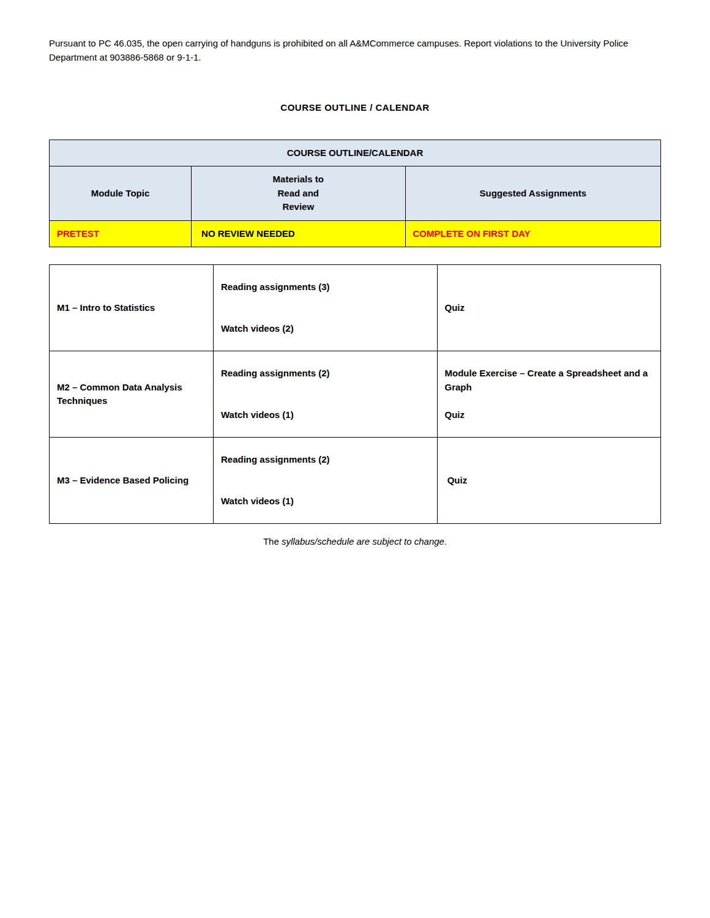Pursuant to PC 46.035, the open carrying of handguns is prohibited on all A&MCommerce campuses. Report violations to the University Police Department at 903886-5868 or 9-1-1.
COURSE OUTLINE / CALENDAR
| COURSE OUTLINE/CALENDAR |
| --- |
| Module Topic | Materials to Read and Review | Suggested Assignments |
| PRETEST | NO REVIEW NEEDED | COMPLETE ON FIRST DAY |
| M1 – Intro to Statistics | Reading assignments (3) Watch videos (2) | Quiz |
| M2 – Common Data Analysis Techniques | Reading assignments (2) Watch videos (1) | Module Exercise – Create a Spreadsheet and a Graph Quiz |
| M3 – Evidence Based Policing | Reading assignments (2) Watch videos (1) | Quiz |
The syllabus/schedule are subject to change.